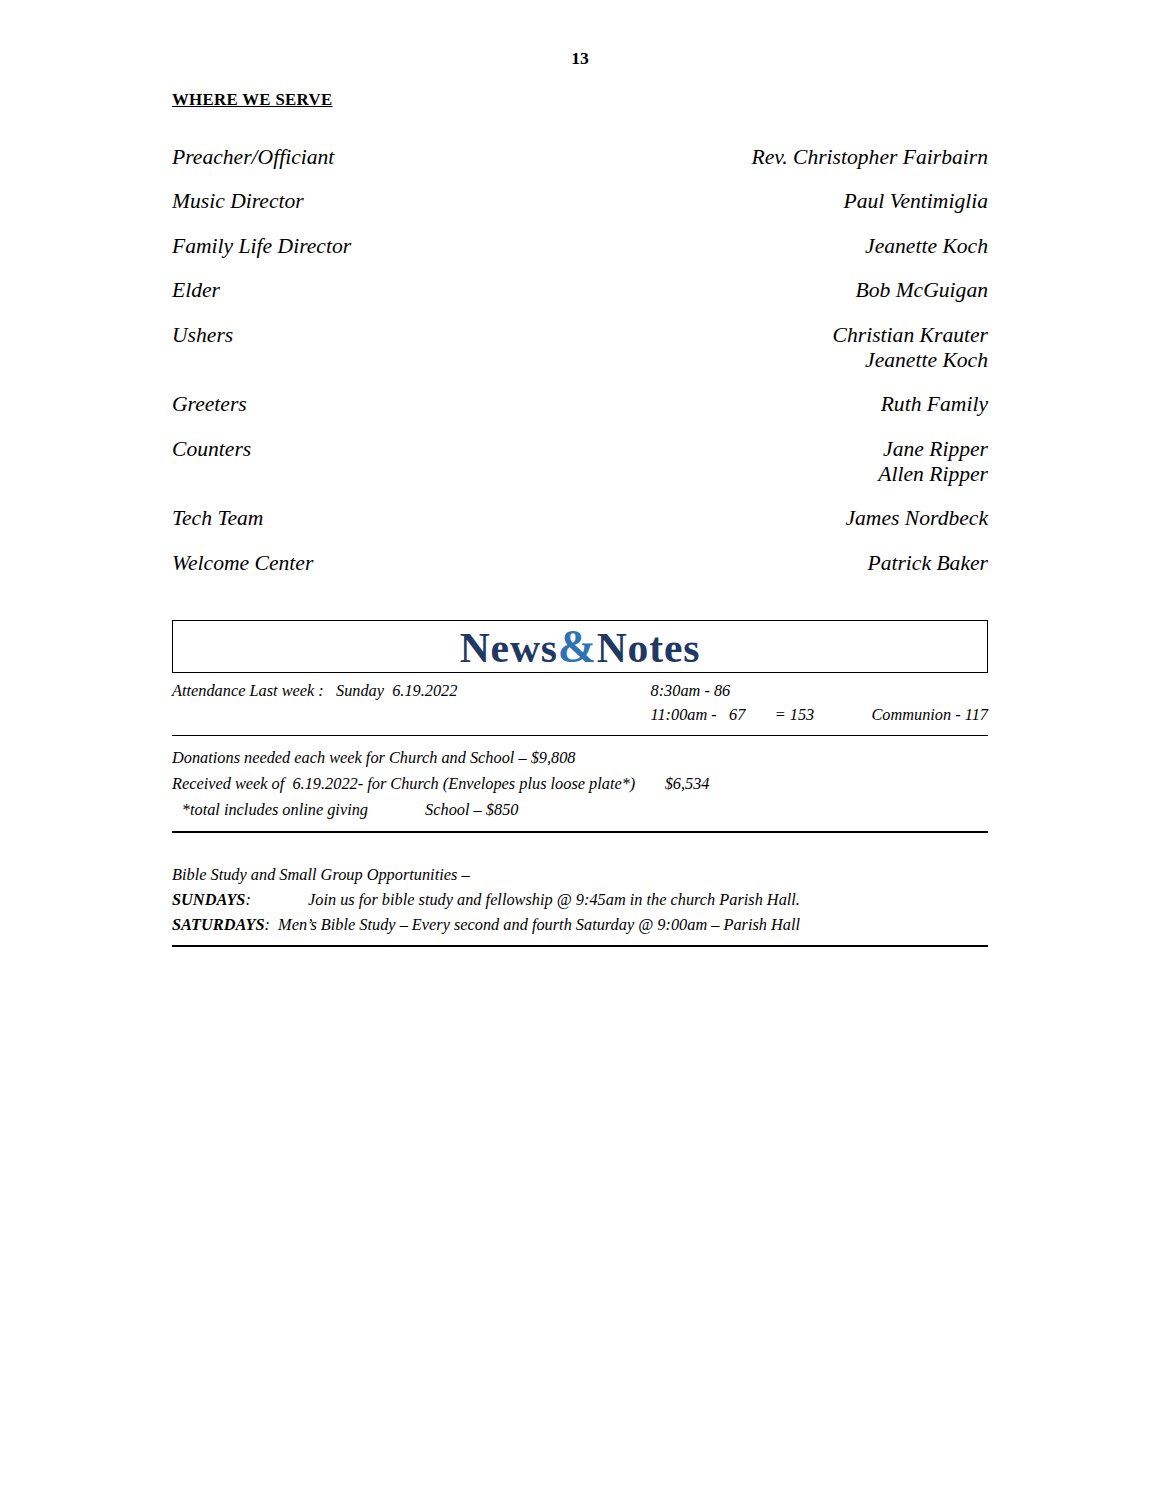13
WHERE WE SERVE
| Preacher/Officiant | Rev. Christopher Fairbairn |
| Music Director | Paul Ventimiglia |
| Family Life Director | Jeanette Koch |
| Elder | Bob McGuigan |
| Ushers | Christian Krauter Jeanette Koch |
| Greeters | Ruth Family |
| Counters | Jane Ripper Allen Ripper |
| Tech Team | James Nordbeck |
| Welcome Center | Patrick Baker |
News&Notes
Attendance Last week : Sunday 6.19.2022
8:30am - 86
11:00am - 67 = 153 Communion - 117
Donations needed each week for Church and School – $9,808
Received week of 6.19.2022- for Church (Envelopes plus loose plate*) $6,534
*total includes online giving School – $850
Bible Study and Small Group Opportunities –
SUNDAYS: Join us for bible study and fellowship @ 9:45am in the church Parish Hall.
SATURDAYS: Men’s Bible Study – Every second and fourth Saturday @ 9:00am – Parish Hall